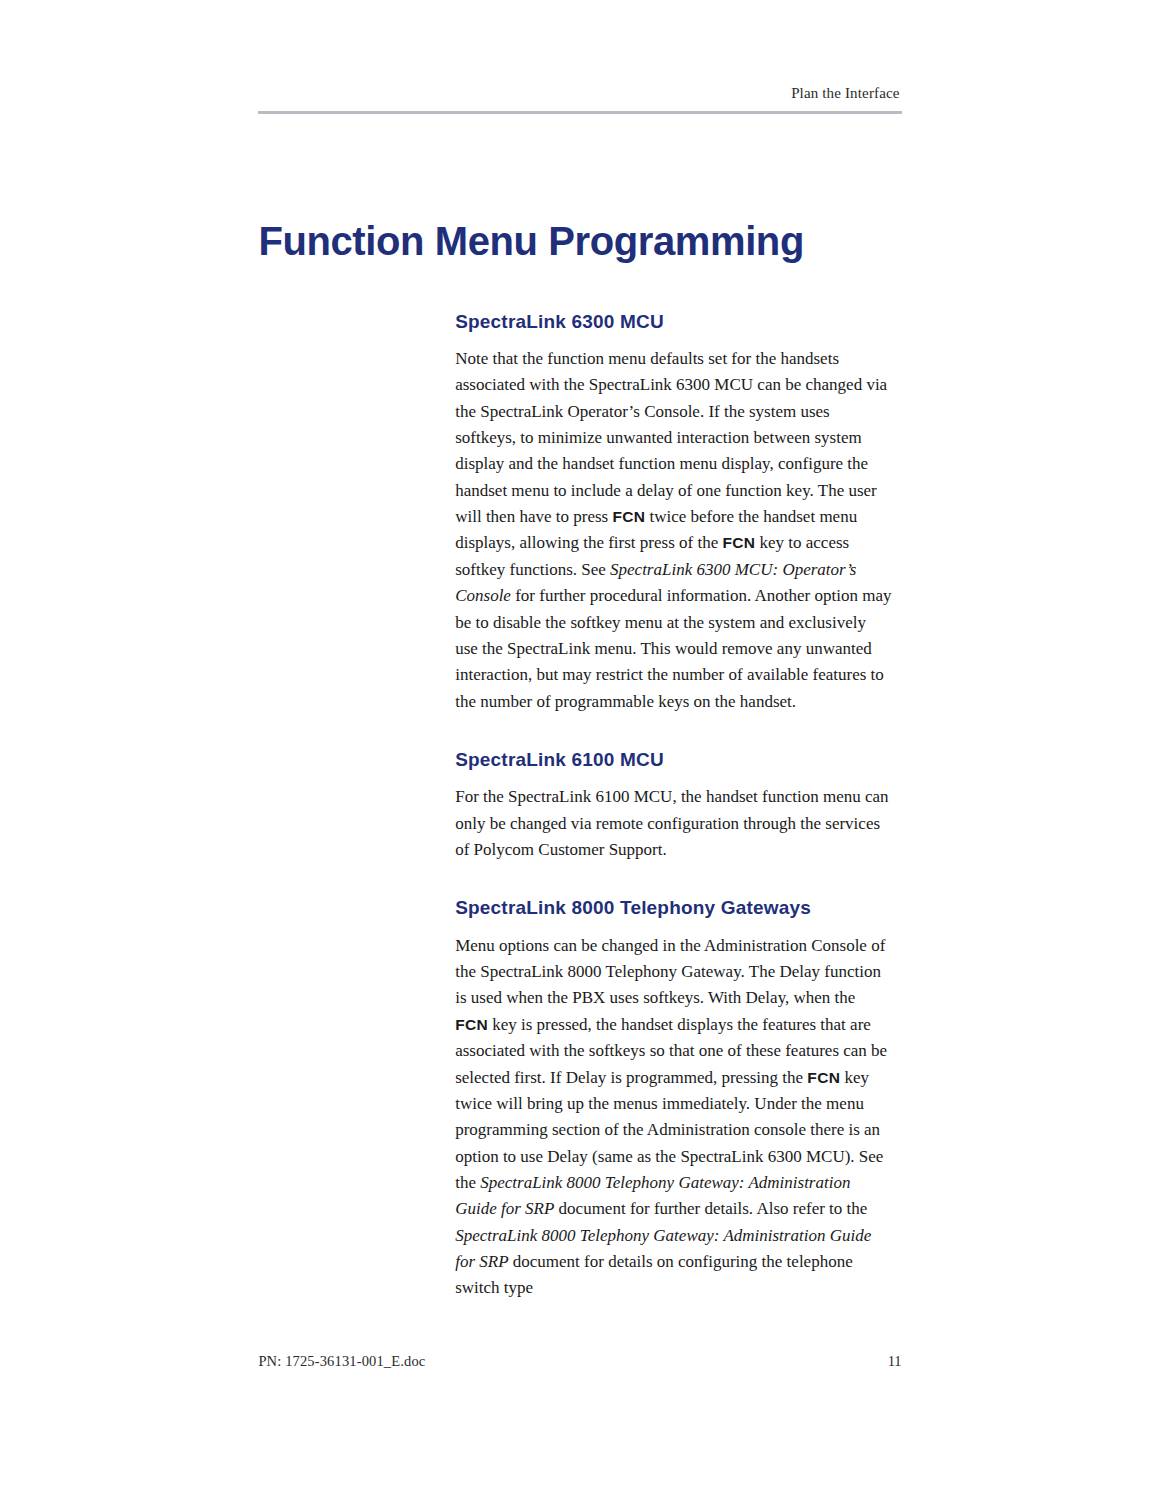Plan the Interface
Function Menu Programming
SpectraLink 6300 MCU
Note that the function menu defaults set for the handsets associated with the SpectraLink 6300 MCU can be changed via the SpectraLink Operator’s Console. If the system uses softkeys, to minimize unwanted interaction between system display and the handset function menu display, configure the handset menu to include a delay of one function key. The user will then have to press FCN twice before the handset menu displays, allowing the first press of the FCN key to access softkey functions. See SpectraLink 6300 MCU: Operator’s Console for further procedural information. Another option may be to disable the softkey menu at the system and exclusively use the SpectraLink menu. This would remove any unwanted interaction, but may restrict the number of available features to the number of programmable keys on the handset.
SpectraLink 6100 MCU
For the SpectraLink 6100 MCU, the handset function menu can only be changed via remote configuration through the services of Polycom Customer Support.
SpectraLink 8000 Telephony Gateways
Menu options can be changed in the Administration Console of the SpectraLink 8000 Telephony Gateway. The Delay function is used when the PBX uses softkeys. With Delay, when the FCN key is pressed, the handset displays the features that are associated with the softkeys so that one of these features can be selected first. If Delay is programmed, pressing the FCN key twice will bring up the menus immediately. Under the menu programming section of the Administration console there is an option to use Delay (same as the SpectraLink 6300 MCU). See the SpectraLink 8000 Telephony Gateway: Administration Guide for SRP document for further details. Also refer to the SpectraLink 8000 Telephony Gateway: Administration Guide for SRP document for details on configuring the telephone switch type
PN: 1725-36131-001_E.doc 11